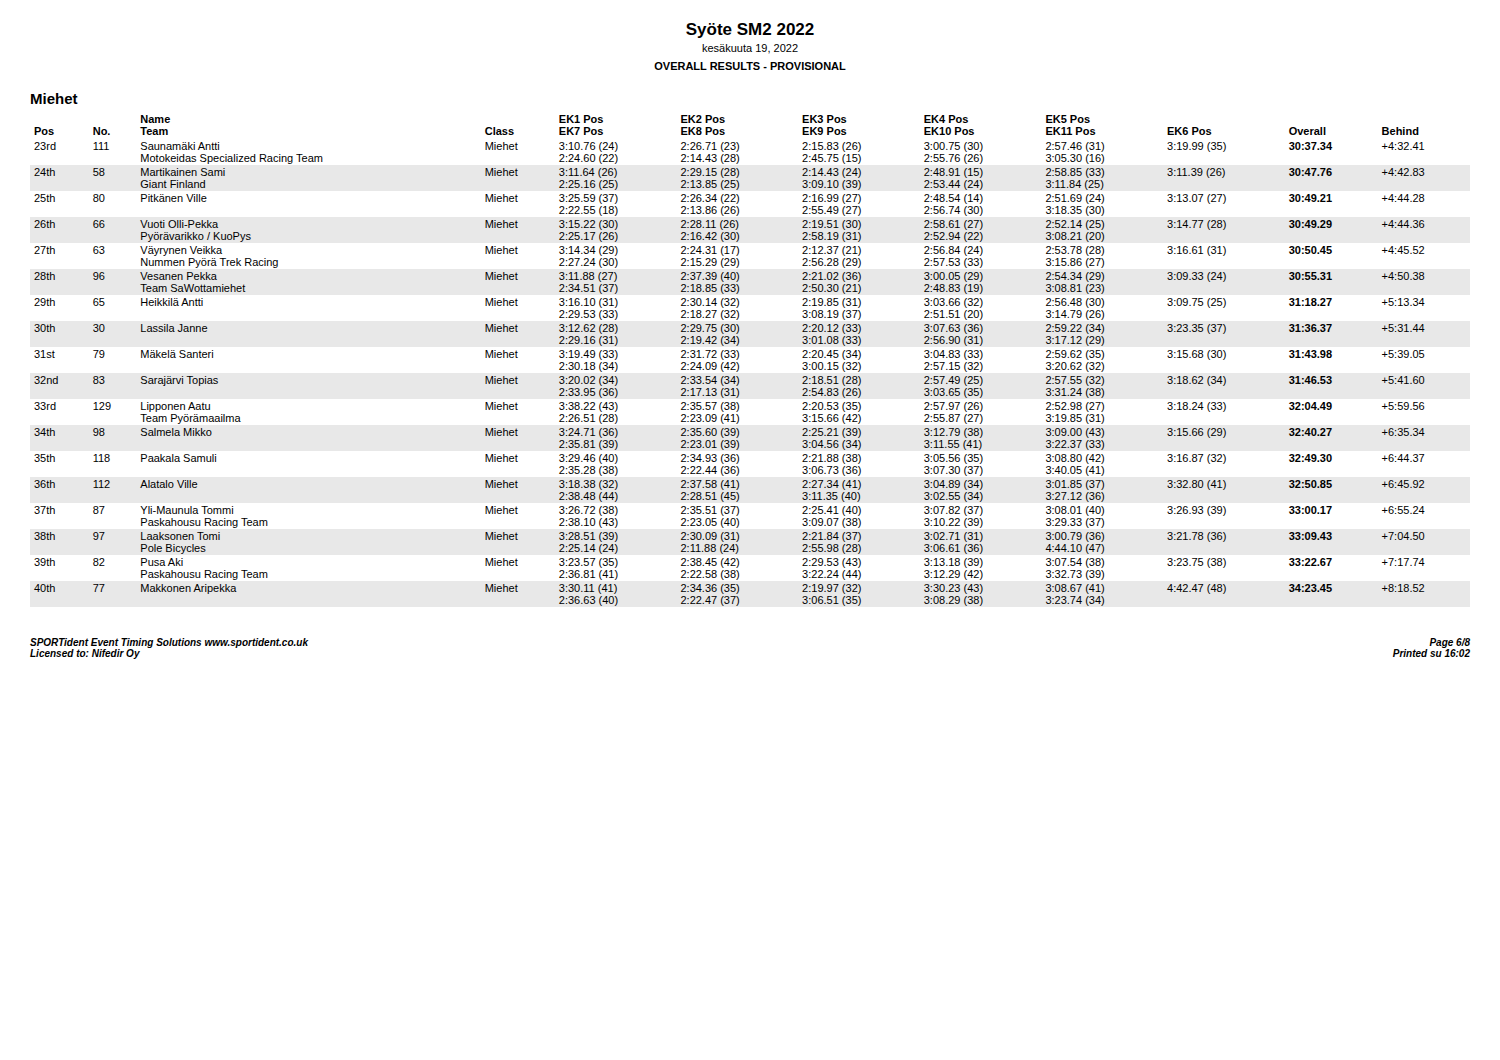Syöte SM2 2022
kesäkuuta 19, 2022
OVERALL RESULTS - PROVISIONAL
Miehet
| Pos | No. | Name Team | Class | EK1 Pos EK7 Pos | EK2 Pos EK8 Pos | EK3 Pos EK9 Pos | EK4 Pos EK10 Pos | EK5 Pos EK11 Pos | EK6 Pos | Overall | Behind |
| --- | --- | --- | --- | --- | --- | --- | --- | --- | --- | --- | --- |
| 23rd | 111 | Saunamäki Antti Motokeidas Specialized Racing Team | Miehet | 3:10.76 (24) 2:24.60 (22) | 2:26.71 (23) 2:14.43 (28) | 2:15.83 (26) 2:45.75 (15) | 3:00.75 (30) 2:55.76 (26) | 2:57.46 (31) 3:05.30 (16) | 3:19.99 (35) | 30:37.34 | +4:32.41 |
| 24th | 58 | Martikainen Sami Giant Finland | Miehet | 3:11.64 (26) 2:25.16 (25) | 2:29.15 (28) 2:13.85 (25) | 2:14.43 (24) 3:09.10 (39) | 2:48.91 (15) 2:53.44 (24) | 2:58.85 (33) 3:11.84 (25) | 3:11.39 (26) | 30:47.76 | +4:42.83 |
| 25th | 80 | Pitkänen Ville | Miehet | 3:25.59 (37) 2:22.55 (18) | 2:26.34 (22) 2:13.86 (26) | 2:16.99 (27) 2:55.49 (27) | 2:48.54 (14) 2:56.74 (30) | 2:51.69 (24) 3:18.35 (30) | 3:13.07 (27) | 30:49.21 | +4:44.28 |
| 26th | 66 | Vuoti Olli-Pekka Pyörävarikko / KuoPys | Miehet | 3:15.22 (30) 2:25.17 (26) | 2:28.11 (26) 2:16.42 (30) | 2:19.51 (30) 2:58.19 (31) | 2:58.61 (27) 2:52.94 (22) | 2:52.14 (25) 3:08.21 (20) | 3:14.77 (28) | 30:49.29 | +4:44.36 |
| 27th | 63 | Väyrynen Veikka Nummen Pyörä Trek Racing | Miehet | 3:14.34 (29) 2:27.24 (30) | 2:24.31 (17) 2:15.29 (29) | 2:12.37 (21) 2:56.28 (29) | 2:56.84 (24) 2:57.53 (33) | 2:53.78 (28) 3:15.86 (27) | 3:16.61 (31) | 30:50.45 | +4:45.52 |
| 28th | 96 | Vesanen Pekka Team SaWottamiehet | Miehet | 3:11.88 (27) 2:34.51 (37) | 2:37.39 (40) 2:18.85 (33) | 2:21.02 (36) 2:50.30 (21) | 3:00.05 (29) 2:48.83 (19) | 2:54.34 (29) 3:08.81 (23) | 3:09.33 (24) | 30:55.31 | +4:50.38 |
| 29th | 65 | Heikkilä Antti | Miehet | 3:16.10 (31) 2:29.53 (33) | 2:30.14 (32) 2:18.27 (32) | 2:19.85 (31) 3:08.19 (37) | 3:03.66 (32) 2:51.51 (20) | 2:56.48 (30) 3:14.79 (26) | 3:09.75 (25) | 31:18.27 | +5:13.34 |
| 30th | 30 | Lassila Janne | Miehet | 3:12.62 (28) 2:29.16 (31) | 2:29.75 (30) 2:19.42 (34) | 2:20.12 (33) 3:01.08 (33) | 3:07.63 (36) 2:56.90 (31) | 2:59.22 (34) 3:17.12 (29) | 3:23.35 (37) | 31:36.37 | +5:31.44 |
| 31st | 79 | Mäkelä Santeri | Miehet | 3:19.49 (33) 2:30.18 (34) | 2:31.72 (33) 2:24.09 (42) | 2:20.45 (34) 3:00.15 (32) | 3:04.83 (33) 2:57.15 (32) | 2:59.62 (35) 3:20.62 (32) | 3:15.68 (30) | 31:43.98 | +5:39.05 |
| 32nd | 83 | Sarajärvi Topias | Miehet | 3:20.02 (34) 2:33.95 (36) | 2:33.54 (34) 2:17.13 (31) | 2:18.51 (28) 2:54.83 (26) | 2:57.49 (25) 3:03.65 (35) | 2:57.55 (32) 3:31.24 (38) | 3:18.62 (34) | 31:46.53 | +5:41.60 |
| 33rd | 129 | Lipponen Aatu Team Pyörämaailma | Miehet | 3:38.22 (43) 2:26.51 (28) | 2:35.57 (38) 2:23.09 (41) | 2:20.53 (35) 3:15.66 (42) | 2:57.97 (26) 2:55.87 (27) | 2:52.98 (27) 3:19.85 (31) | 3:18.24 (33) | 32:04.49 | +5:59.56 |
| 34th | 98 | Salmela Mikko | Miehet | 3:24.71 (36) 2:35.81 (39) | 2:35.60 (39) 2:23.01 (39) | 2:25.21 (39) 3:04.56 (34) | 3:12.79 (38) 3:11.55 (41) | 3:09.00 (43) 3:22.37 (33) | 3:15.66 (29) | 32:40.27 | +6:35.34 |
| 35th | 118 | Paakala Samuli | Miehet | 3:29.46 (40) 2:35.28 (38) | 2:34.93 (36) 2:22.44 (36) | 2:21.88 (38) 3:06.73 (36) | 3:05.56 (35) 3:07.30 (37) | 3:08.80 (42) 3:40.05 (41) | 3:16.87 (32) | 32:49.30 | +6:44.37 |
| 36th | 112 | Alatalo Ville | Miehet | 3:18.38 (32) 2:38.48 (44) | 2:37.58 (41) 2:28.51 (45) | 2:27.34 (41) 3:11.35 (40) | 3:04.89 (34) 3:02.55 (34) | 3:01.85 (37) 3:27.12 (36) | 3:32.80 (41) | 32:50.85 | +6:45.92 |
| 37th | 87 | Yli-Maunula Tommi Paskahousu Racing Team | Miehet | 3:26.72 (38) 2:38.10 (43) | 2:35.51 (37) 2:23.05 (40) | 2:25.41 (40) 3:09.07 (38) | 3:07.82 (37) 3:10.22 (39) | 3:08.01 (40) 3:29.33 (37) | 3:26.93 (39) | 33:00.17 | +6:55.24 |
| 38th | 97 | Laaksonen Tomi Pole Bicycles | Miehet | 3:28.51 (39) 2:25.14 (24) | 2:30.09 (31) 2:11.88 (24) | 2:21.84 (37) 2:55.98 (28) | 3:02.71 (31) 3:06.61 (36) | 3:00.79 (36) 4:44.10 (47) | 3:21.78 (36) | 33:09.43 | +7:04.50 |
| 39th | 82 | Pusa Aki Paskahousu Racing Team | Miehet | 3:23.57 (35) 2:36.81 (41) | 2:38.45 (42) 2:22.58 (38) | 2:29.53 (43) 3:22.24 (44) | 3:13.18 (39) 3:12.29 (42) | 3:07.54 (38) 3:32.73 (39) | 3:23.75 (38) | 33:22.67 | +7:17.74 |
| 40th | 77 | Makkonen Aripekka | Miehet | 3:30.11 (41) 2:36.63 (40) | 2:34.36 (35) 2:22.47 (37) | 2:19.97 (32) 3:06.51 (35) | 3:30.23 (43) 3:08.29 (38) | 3:08.67 (41) 3:23.74 (34) | 4:42.47 (48) | 34:23.45 | +8:18.52 |
SPORTident Event Timing Solutions www.sportident.co.uk
Licensed to: Nifedir Oy
Page 6/8
Printed su 16:02